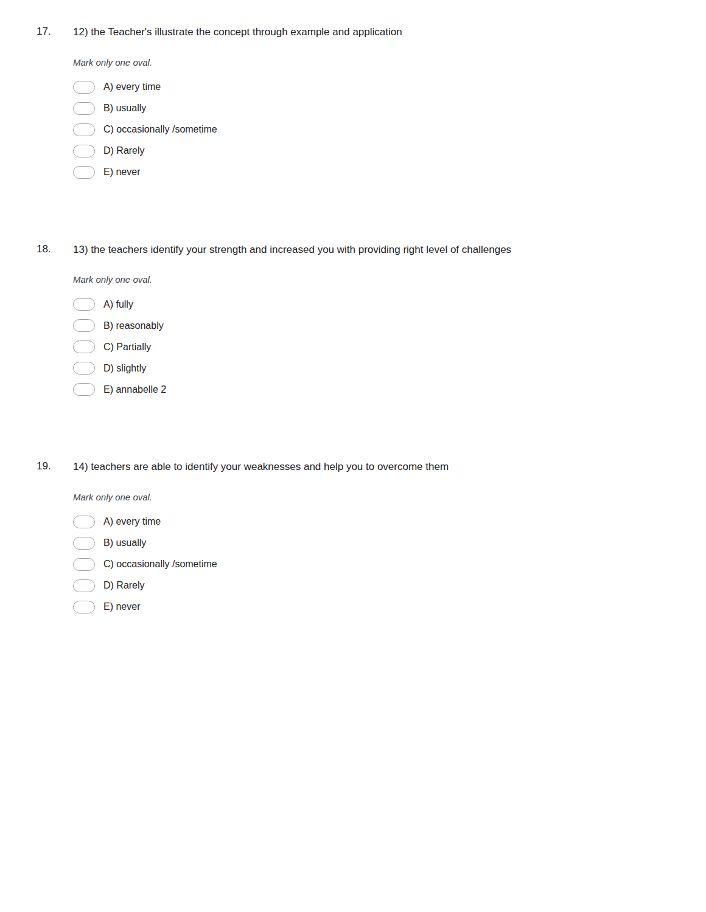17.
12) the Teacher's illustrate the concept through example and application
Mark only one oval.
A) every time
B) usually
C) occasionally /sometime
D) Rarely
E) never
18.
13) the teachers identify your strength and increased you with providing right level of challenges
Mark only one oval.
A) fully
B) reasonably
C) Partially
D) slightly
E) annabelle 2
19.
14) teachers are able to identify your weaknesses and help you to overcome them
Mark only one oval.
A) every time
B) usually
C) occasionally /sometime
D) Rarely
E) never